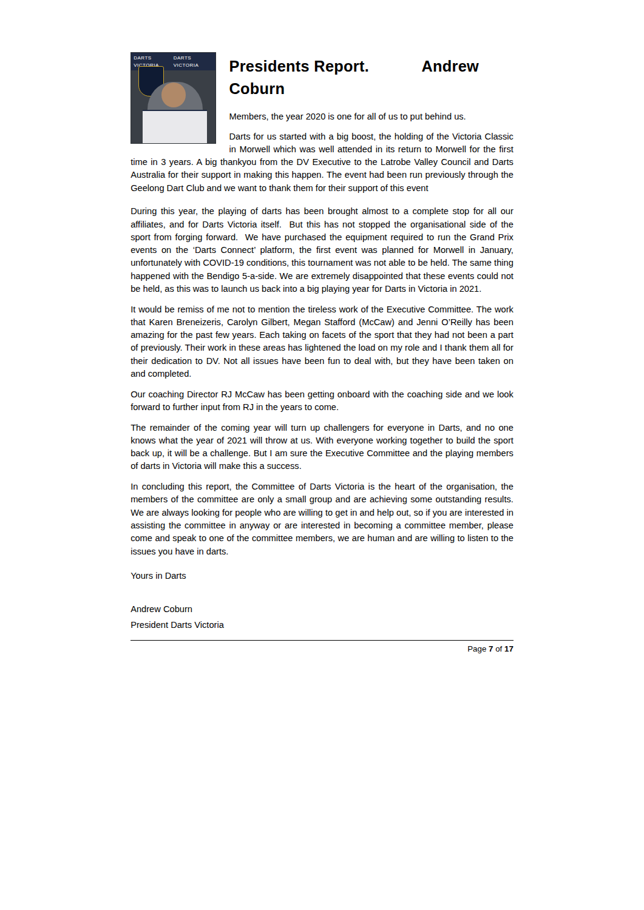DARTS VICTORIA DARTS VICTORIA
Presidents Report. Andrew Coburn
Members, the year 2020 is one for all of us to put behind us.
Darts for us started with a big boost, the holding of the Victoria Classic in Morwell which was well attended in its return to Morwell for the first time in 3 years. A big thankyou from the DV Executive to the Latrobe Valley Council and Darts Australia for their support in making this happen. The event had been run previously through the Geelong Dart Club and we want to thank them for their support of this event
During this year, the playing of darts has been brought almost to a complete stop for all our affiliates, and for Darts Victoria itself. But this has not stopped the organisational side of the sport from forging forward. We have purchased the equipment required to run the Grand Prix events on the ‘Darts Connect’ platform, the first event was planned for Morwell in January, unfortunately with COVID-19 conditions, this tournament was not able to be held. The same thing happened with the Bendigo 5-a-side. We are extremely disappointed that these events could not be held, as this was to launch us back into a big playing year for Darts in Victoria in 2021.
It would be remiss of me not to mention the tireless work of the Executive Committee. The work that Karen Breneizeris, Carolyn Gilbert, Megan Stafford (McCaw) and Jenni O’Reilly has been amazing for the past few years. Each taking on facets of the sport that they had not been a part of previously. Their work in these areas has lightened the load on my role and I thank them all for their dedication to DV. Not all issues have been fun to deal with, but they have been taken on and completed.
Our coaching Director RJ McCaw has been getting onboard with the coaching side and we look forward to further input from RJ in the years to come.
The remainder of the coming year will turn up challengers for everyone in Darts, and no one knows what the year of 2021 will throw at us. With everyone working together to build the sport back up, it will be a challenge. But I am sure the Executive Committee and the playing members of darts in Victoria will make this a success.
In concluding this report, the Committee of Darts Victoria is the heart of the organisation, the members of the committee are only a small group and are achieving some outstanding results. We are always looking for people who are willing to get in and help out, so if you are interested in assisting the committee in anyway or are interested in becoming a committee member, please come and speak to one of the committee members, we are human and are willing to listen to the issues you have in darts.
Yours in Darts
Andrew Coburn
President Darts Victoria
Page 7 of 17